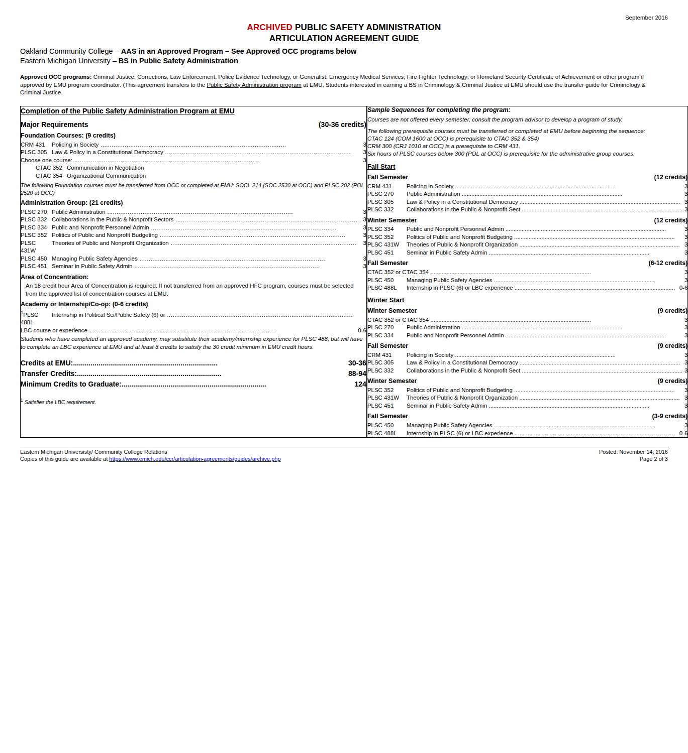September 2016
ARCHIVED PUBLIC SAFETY ADMINISTRATION
ARTICULATION AGREEMENT GUIDE
Oakland Community College – AAS in an Approved Program – See Approved OCC programs below
Eastern Michigan University – BS in Public Safety Administration
Approved OCC programs: Criminal Justice: Corrections, Law Enforcement, Police Evidence Technology, or Generalist; Emergency Medical Services; Fire Fighter Technology; or Homeland Security Certificate of Achievement or other program if approved by EMU program coordinator. (This agreement transfers to the Public Safety Administration program at EMU. Students interested in earning a BS in Criminology & Criminal Justice at EMU should use the transfer guide for Criminology & Criminal Justice.
| Completion of the Public Safety Administration Program at EMU Major Requirements (30-36 credits) Foundation Courses: (9 credits) CRM 431 Policing in Society 3 PLSC 305 Law & Policy in a Constitutional Democracy 3 Choose one course: 3 CTAC 352 Communication in Negotiation CTAC 354 Organizational Communication The following Foundation courses must be transferred from OCC or completed at EMU: SOCL 214 (SOC 2530 at OCC) and PLSC 202 (POL 2520 at OCC) Administration Group: (21 credits) PLSC 270 Public Administration 3 PLSC 332 Collaborations in the Public & Nonprofit Sectors 3 PLSC 334 Public and Nonprofit Personnel Admin 3 PLSC 352 Politics of Public and Nonprofit Budgeting 3 PLSC 431W Theories of Public and Nonprofit Organization 3 PLSC 450 Managing Public Safety Agencies 3 PLSC 451 Seminar in Public Safety Admin 3 Area of Concentration: An 18 credit hour Area of Concentration is required. If not transferred from an approved HFC program, courses must be selected from the approved list of concentration courses at EMU. Academy or Internship/Co-op: (0-6 credits) 1 PLSC 488L Internship in Political Sci/Public Safety (6) or LBC course or experience 0-6 Students who have completed an approved academy, may substitute their academy/internship experience for PLSC 488, but will have to complete an LBC experience at EMU and at least 3 credits to satisfy the 30 credit minimum in EMU credit hours. Credits at EMU: 30-36 Transfer Credits: 88-94 Minimum Credits to Graduate: 124 1 Satisfies the LBC requirement. | | Sample Sequences for completing the program: Courses are not offered every semester, consult the program advisor to develop a program of study. The following prerequisite courses must be transferred or completed at EMU before beginning the sequence: CTAC 124 (COM 1600 at OCC) is prerequisite to CTAC 352 & 354) CRM 300 (CRJ 1010 at OCC) is a prerequisite to CRM 431. Six hours of PLSC courses below 300 (POL at OCC) is prerequisite for the administrative group courses. Fall Start Fall Semester (12 credits) CRM 431 Policing in Society 3 PLSC 270 Public Administration 3 PLSC 305 Law & Policy in a Constitutional Democracy 3 PLSC 332 Collaborations in the Public & Nonprofit Sect 3 Winter Semester (12 credits) PLSC 334 Public and Nonprofit Personnel Admin 3 PLSC 352 Politics of Public and Nonprofit Budgeting 3 PLSC 431W Theories of Public & Nonprofit Organization 3 PLSC 451 Seminar in Public Safety Admin 3 Fall Semester (6-12 credits) CTAC 352 or CTAC 354 3 PLSC 450 Managing Public Safety Agencies 3 PLSC 488L Internship in PLSC (6) or LBC experience 0-6 Winter Start Winter Semester (9 credits) CTAC 352 or CTAC 354 3 PLSC 270 Public Administration 3 PLSC 334 Public and Nonprofit Personnel Admin 3 Fall Semester (9 credits) CRM 431 Policing in Society 3 PLSC 305 Law & Policy in a Constitutional Democracy 3 PLSC 332 Collaborations in the Public & Nonprofit Sect 3 Winter Semester (9 credits) PLSC 352 Politics of Public and Nonprofit Budgeting 3 PLSC 431W Theories of Public & Nonprofit Organization 3 PLSC 451 Seminar in Public Safety Admin 3 Fall Semester (3-9 credits) PLSC 450 Managing Public Safety Agencies 3 PLSC 488L Internship in PLSC (6) or LBC experience 0-6 |
Eastern Michigan Universisty/ Community College Relations Posted: November 14, 2016
Copies of this guide are available at https://www.emich.edu/ccr/articulation-agreements/guides/archive.php Page 2 of 3